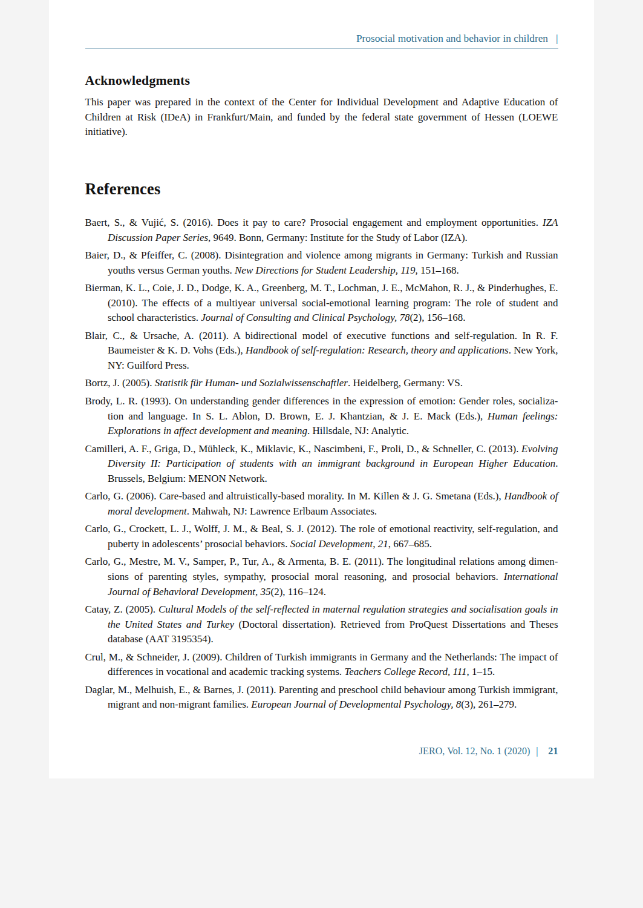Prosocial motivation and behavior in children |
Acknowledgments
This paper was prepared in the context of the Center for Individual Development and Adaptive Education of Children at Risk (IDeA) in Frankfurt/Main, and funded by the federal state government of Hessen (LOEWE initiative).
References
Baert, S., & Vujić, S. (2016). Does it pay to care? Prosocial engagement and employment opportunities. IZA Discussion Paper Series, 9649. Bonn, Germany: Institute for the Study of Labor (IZA).
Baier, D., & Pfeiffer, C. (2008). Disintegration and violence among migrants in Germany: Turkish and Russian youths versus German youths. New Directions for Student Leadership, 119, 151–168.
Bierman, K. L., Coie, J. D., Dodge, K. A., Greenberg, M. T., Lochman, J. E., McMahon, R. J., & Pinderhughes, E. (2010). The effects of a multiyear universal social-emotional learning program: The role of student and school characteristics. Journal of Consulting and Clinical Psychology, 78(2), 156–168.
Blair, C., & Ursache, A. (2011). A bidirectional model of executive functions and self-regulation. In R. F. Baumeister & K. D. Vohs (Eds.), Handbook of self-regulation: Research, theory and applications. New York, NY: Guilford Press.
Bortz, J. (2005). Statistik für Human- und Sozialwissenschaftler. Heidelberg, Germany: VS.
Brody, L. R. (1993). On understanding gender differences in the expression of emotion: Gender roles, socialization and language. In S. L. Ablon, D. Brown, E. J. Khantzian, & J. E. Mack (Eds.), Human feelings: Explorations in affect development and meaning. Hillsdale, NJ: Analytic.
Camilleri, A. F., Griga, D., Mühleck, K., Miklavic, K., Nascimbeni, F., Proli, D., & Schneller, C. (2013). Evolving Diversity II: Participation of students with an immigrant background in European Higher Education. Brussels, Belgium: MENON Network.
Carlo, G. (2006). Care-based and altruistically-based morality. In M. Killen & J. G. Smetana (Eds.), Handbook of moral development. Mahwah, NJ: Lawrence Erlbaum Associates.
Carlo, G., Crockett, L. J., Wolff, J. M., & Beal, S. J. (2012). The role of emotional reactivity, self-regulation, and puberty in adolescents’ prosocial behaviors. Social Development, 21, 667–685.
Carlo, G., Mestre, M. V., Samper, P., Tur, A., & Armenta, B. E. (2011). The longitudinal relations among dimensions of parenting styles, sympathy, prosocial moral reasoning, and prosocial behaviors. International Journal of Behavioral Development, 35(2), 116–124.
Catay, Z. (2005). Cultural Models of the self-reflected in maternal regulation strategies and socialisation goals in the United States and Turkey (Doctoral dissertation). Retrieved from ProQuest Dissertations and Theses database (AAT 3195354).
Crul, M., & Schneider, J. (2009). Children of Turkish immigrants in Germany and the Netherlands: The impact of differences in vocational and academic tracking systems. Teachers College Record, 111, 1–15.
Daglar, M., Melhuish, E., & Barnes, J. (2011). Parenting and preschool child behaviour among Turkish immigrant, migrant and non-migrant families. European Journal of Developmental Psychology, 8(3), 261–279.
JERO, Vol. 12, No. 1 (2020) | 21